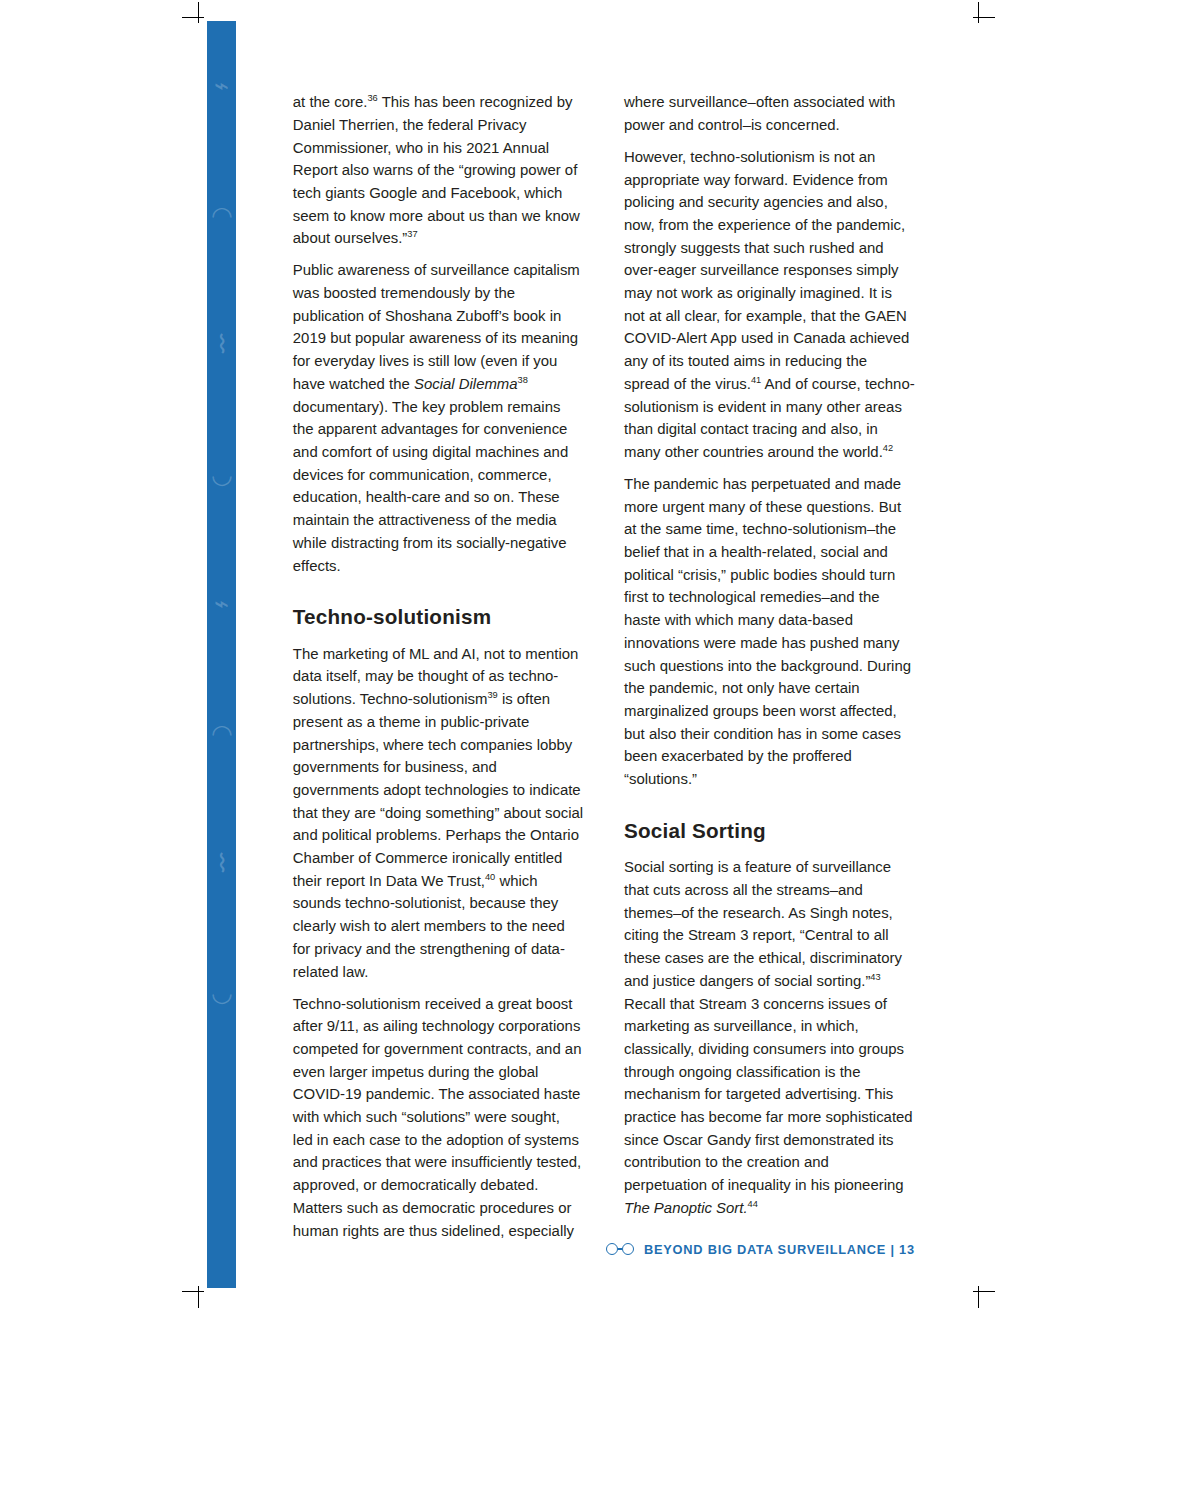⌁
◠
⌇
◡
⌁
◠
⌇
◡
at the core.36 This has been recognized by Daniel Therrien, the federal Privacy Commissioner, who in his 2021 Annual Report also warns of the “growing power of tech giants Google and Facebook, which seem to know more about us than we know about ourselves.”37
Public awareness of surveillance capitalism was boosted tremendously by the publication of Shoshana Zuboff’s book in 2019 but popular awareness of its meaning for everyday lives is still low (even if you have watched the Social Dilemma38 documentary). The key problem remains the apparent advantages for convenience and comfort of using digital machines and devices for communication, commerce, education, health-care and so on. These maintain the attractiveness of the media while distracting from its socially-negative effects.
Techno-solutionism
The marketing of ML and AI, not to mention data itself, may be thought of as techno-solutions. Techno-solutionism39 is often present as a theme in public-private partnerships, where tech companies lobby governments for business, and governments adopt technologies to indicate that they are “doing something” about social and political problems. Perhaps the Ontario Chamber of Commerce ironically entitled their report In Data We Trust,40 which sounds techno-solutionist, because they clearly wish to alert members to the need for privacy and the strengthening of data-related law.
Techno-solutionism received a great boost after 9/11, as ailing technology corporations competed for government contracts, and an even larger impetus during the global COVID-19 pandemic. The associated haste with which such “solutions” were sought, led in each case to the adoption of systems and practices that were insufficiently tested, approved, or democratically debated. Matters such as democratic procedures or human rights are thus sidelined, especially where surveillance–often associated with power and control–is concerned.
However, techno-solutionism is not an appropriate way forward. Evidence from policing and security agencies and also, now, from the experience of the pandemic, strongly suggests that such rushed and over-eager surveillance responses simply may not work as originally imagined. It is not at all clear, for example, that the GAEN COVID-Alert App used in Canada achieved any of its touted aims in reducing the spread of the virus.41 And of course, techno-solutionism is evident in many other areas than digital contact tracing and also, in many other countries around the world.42
The pandemic has perpetuated and made more urgent many of these questions. But at the same time, techno-solutionism–the belief that in a health-related, social and political “crisis,” public bodies should turn first to technological remedies–and the haste with which many data-based innovations were made has pushed many such questions into the background. During the pandemic, not only have certain marginalized groups been worst affected, but also their condition has in some cases been exacerbated by the proffered “solutions.”
Social Sorting
Social sorting is a feature of surveillance that cuts across all the streams–and themes–of the research. As Singh notes, citing the Stream 3 report, “Central to all these cases are the ethical, discriminatory and justice dangers of social sorting.”43 Recall that Stream 3 concerns issues of marketing as surveillance, in which, classically, dividing consumers into groups through ongoing classification is the mechanism for targeted advertising. This practice has become far more sophisticated since Oscar Gandy first demonstrated its contribution to the creation and perpetuation of inequality in his pioneering The Panoptic Sort.44
BEYOND BIG DATA SURVEILLANCE | 13